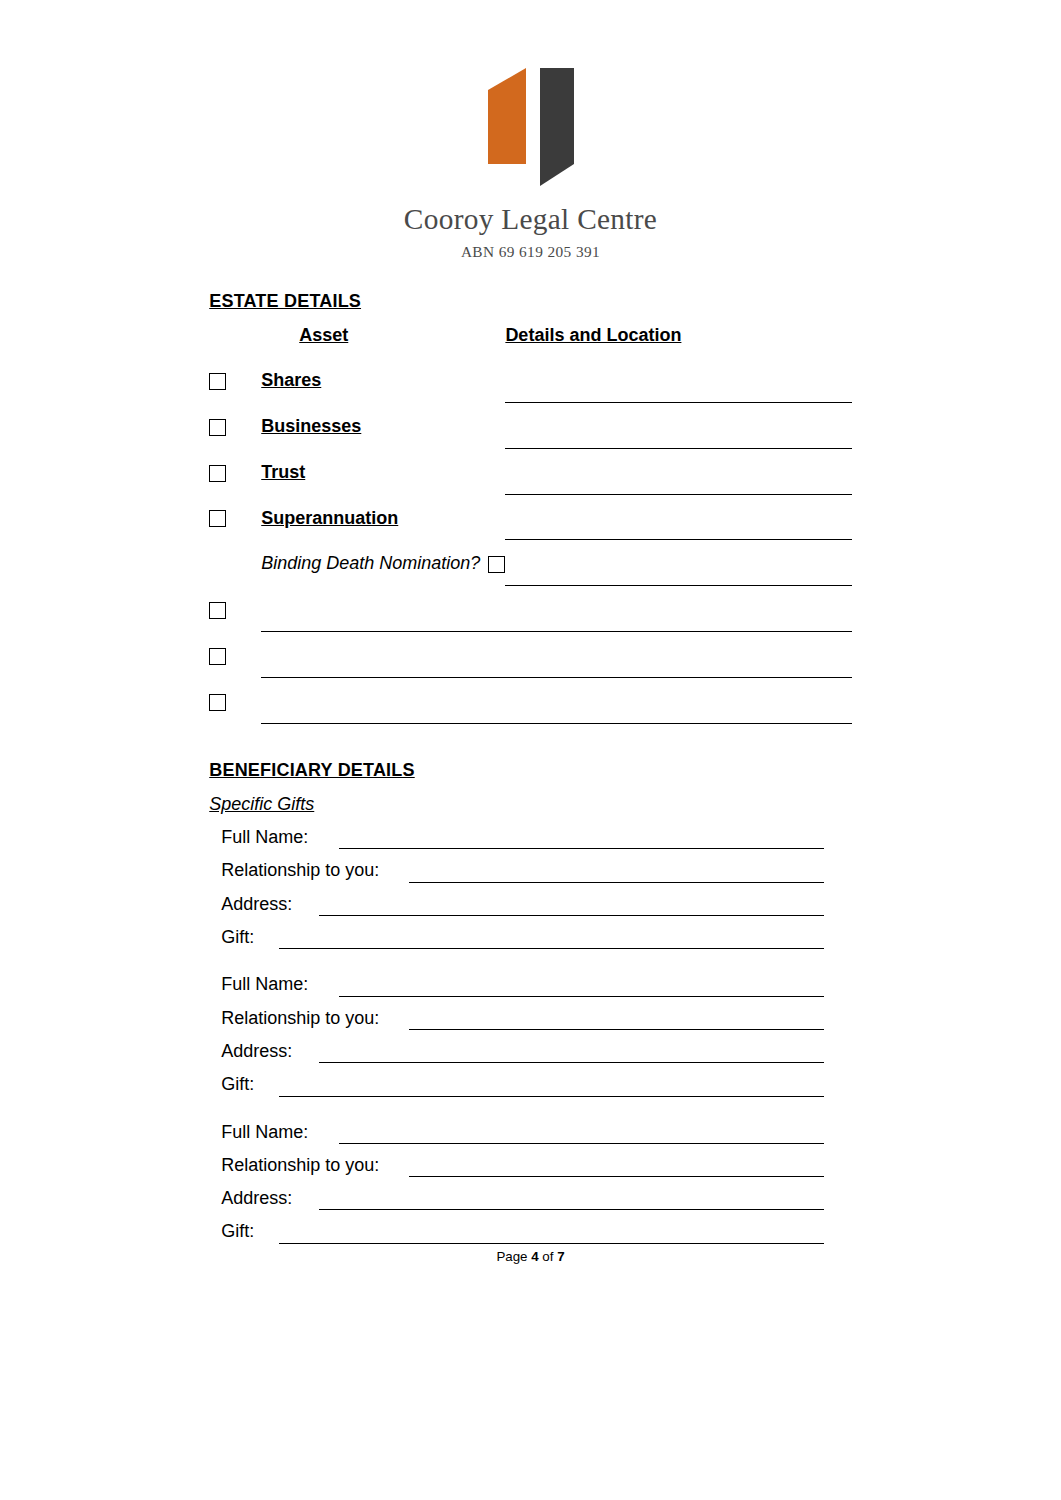Cooroy Legal Centre
ABN 69 619 205 391
ESTATE DETAILS
| | Asset | Details and Location |
| --- | --- | --- |
| | Shares | |
| | Businesses | |
| | Trust | |
| | Superannuation | |
| | Binding Death Nomination? | |
BENEFICIARY DETAILS
Specific Gifts
Full Name:
Relationship to you:
Address:
Gift:
Full Name:
Relationship to you:
Address:
Gift:
Full Name:
Relationship to you:
Address:
Gift:
Page 4 of 7